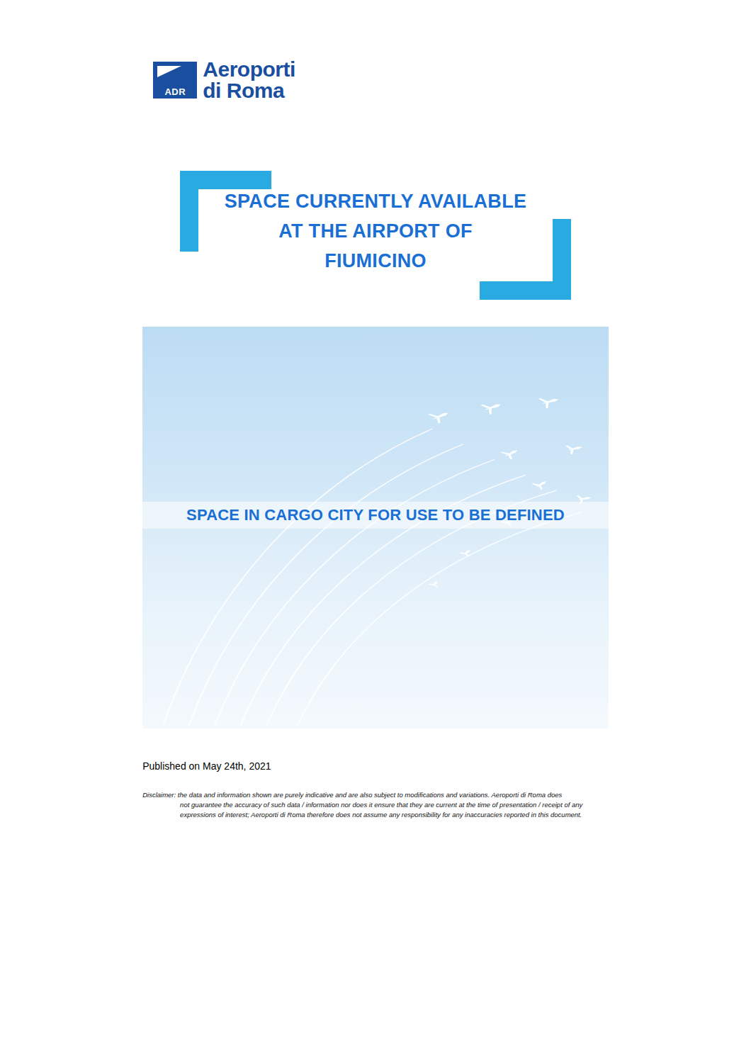Aeroporti di Roma
SPACE CURRENTLY AVAILABLE
AT THE AIRPORT OF
FIUMICINO
SPACE IN CARGO CITY FOR USE TO BE DEFINED
Published on May 24th, 2021
Disclaimer: the data and information shown are purely indicative and are also subject to modifications and variations. Aeroporti di Roma does not guarantee the accuracy of such data / information nor does it ensure that they are current at the time of presentation / receipt of any expressions of interest; Aeroporti di Roma therefore does not assume any responsibility for any inaccuracies reported in this document.